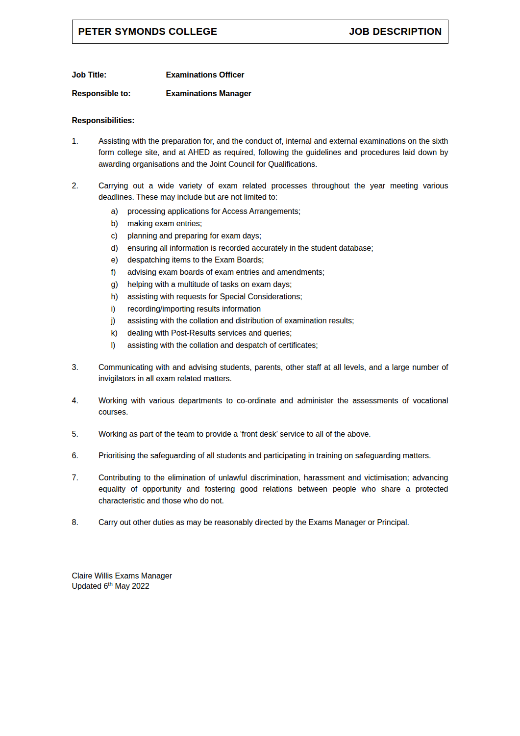Peter Symonds College Job Description
Job Title:
Examinations Officer
Responsible to:
Examinations Manager
Responsibilities:
Assisting with the preparation for, and the conduct of, internal and external examinations on the sixth form college site, and at AHED as required, following the guidelines and procedures laid down by awarding organisations and the Joint Council for Qualifications.
Carrying out a wide variety of exam related processes throughout the year meeting various deadlines. These may include but are not limited to:
processing applications for Access Arrangements;
making exam entries;
planning and preparing for exam days;
ensuring all information is recorded accurately in the student database;
despatching items to the Exam Boards;
advising exam boards of exam entries and amendments;
helping with a multitude of tasks on exam days;
assisting with requests for Special Considerations;
recording/importing results information
assisting with the collation and distribution of examination results;
dealing with Post-Results services and queries;
assisting with the collation and despatch of certificates;
Communicating with and advising students, parents, other staff at all levels, and a large number of invigilators in all exam related matters.
Working with various departments to co-ordinate and administer the assessments of vocational courses.
Working as part of the team to provide a ‘front desk’ service to all of the above.
Prioritising the safeguarding of all students and participating in training on safeguarding matters.
Contributing to the elimination of unlawful discrimination, harassment and victimisation; advancing equality of opportunity and fostering good relations between people who share a protected characteristic and those who do not.
Carry out other duties as may be reasonably directed by the Exams Manager or Principal.
Claire Willis Exams Manager
Updated 6th May 2022